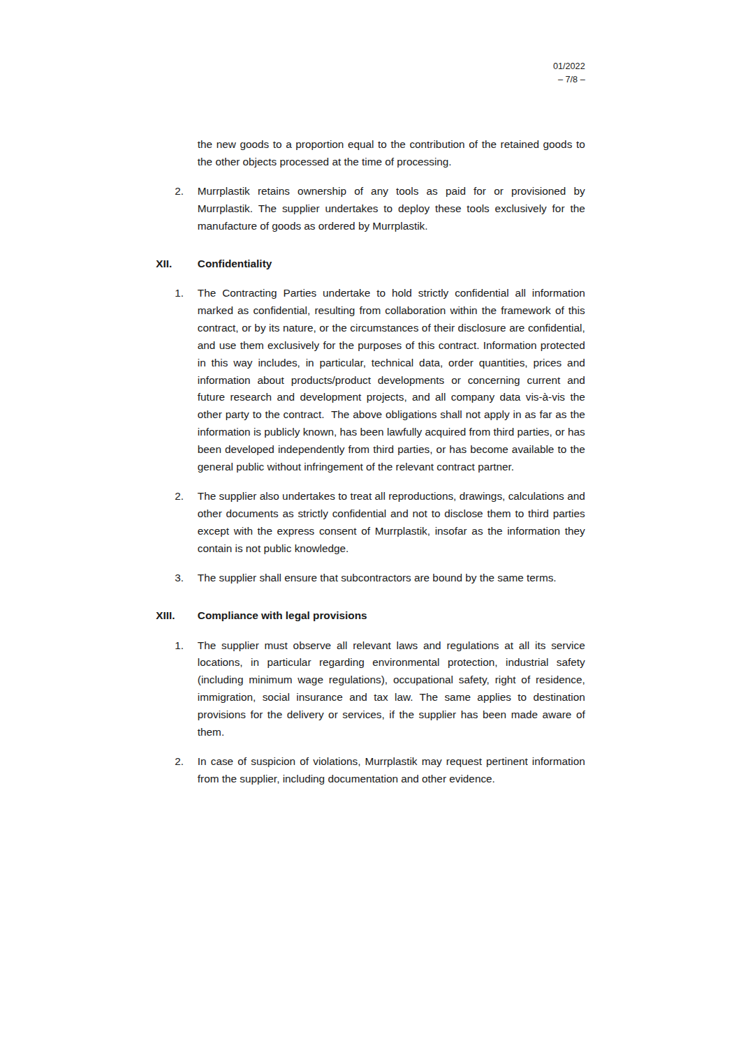01/2022
– 7/8 –
the new goods to a proportion equal to the contribution of the retained goods to the other objects processed at the time of processing.
2. Murrplastik retains ownership of any tools as paid for or provisioned by Murrplastik. The supplier undertakes to deploy these tools exclusively for the manufacture of goods as ordered by Murrplastik.
XII. Confidentiality
1. The Contracting Parties undertake to hold strictly confidential all information marked as confidential, resulting from collaboration within the framework of this contract, or by its nature, or the circumstances of their disclosure are confidential, and use them exclusively for the purposes of this contract. Information protected in this way includes, in particular, technical data, order quantities, prices and information about products/product developments or concerning current and future research and development projects, and all company data vis-à-vis the other party to the contract. The above obligations shall not apply in as far as the information is publicly known, has been lawfully acquired from third parties, or has been developed independently from third parties, or has become available to the general public without infringement of the relevant contract partner.
2. The supplier also undertakes to treat all reproductions, drawings, calculations and other documents as strictly confidential and not to disclose them to third parties except with the express consent of Murrplastik, insofar as the information they contain is not public knowledge.
3. The supplier shall ensure that subcontractors are bound by the same terms.
XIII. Compliance with legal provisions
1. The supplier must observe all relevant laws and regulations at all its service locations, in particular regarding environmental protection, industrial safety (including minimum wage regulations), occupational safety, right of residence, immigration, social insurance and tax law. The same applies to destination provisions for the delivery or services, if the supplier has been made aware of them.
2. In case of suspicion of violations, Murrplastik may request pertinent information from the supplier, including documentation and other evidence.